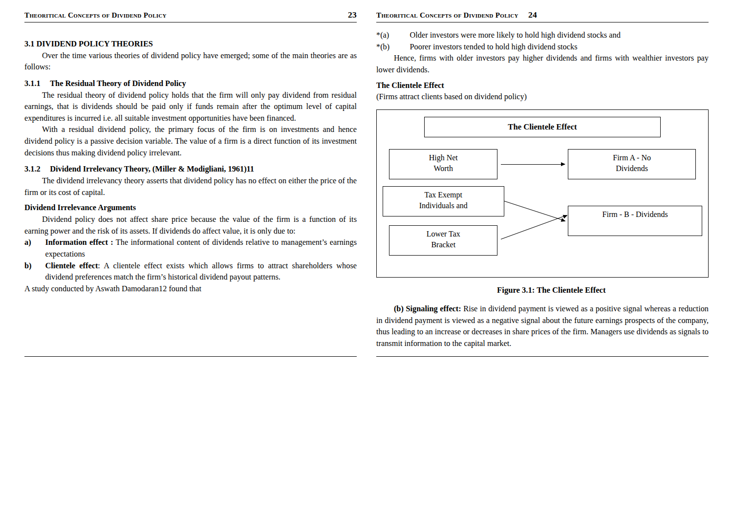Theoritical Concepts of Dividend Policy 23
3.1 DIVIDEND POLICY THEORIES
Over the time various theories of dividend policy have emerged; some of the main theories are as follows:
3.1.1 The Residual Theory of Dividend Policy
The residual theory of dividend policy holds that the firm will only pay dividend from residual earnings, that is dividends should be paid only if funds remain after the optimum level of capital expenditures is incurred i.e. all suitable investment opportunities have been financed.
With a residual dividend policy, the primary focus of the firm is on investments and hence dividend policy is a passive decision variable. The value of a firm is a direct function of its investment decisions thus making dividend policy irrelevant.
3.1.2 Dividend Irrelevancy Theory, (Miller & Modigliani, 1961)11
The dividend irrelevancy theory asserts that dividend policy has no effect on either the price of the firm or its cost of capital.
Dividend Irrelevance Arguments
Dividend policy does not affect share price because the value of the firm is a function of its earning power and the risk of its assets. If dividends do affect value, it is only due to:
a) Information effect : The informational content of dividends relative to management’s earnings expectations
b) Clientele effect: A clientele effect exists which allows firms to attract shareholders whose dividend preferences match the firm’s historical dividend payout patterns.
A study conducted by Aswath Damodaran12 found that
Theoritical Concepts of Dividend Policy 24
*(a) Older investors were more likely to hold high dividend stocks and
*(b) Poorer investors tended to hold high dividend stocks
Hence, firms with older investors pay higher dividends and firms with wealthier investors pay lower dividends.
The Clientele Effect
(Firms attract clients based on dividend policy)
The Clientele Effect
High Net
Worth
Tax Exempt
Individuals and
Lower Tax
Bracket
Firm A - No
Dividends
Firm - B - Dividends
Figure 3.1: The Clientele Effect
(b) Signaling effect: Rise in dividend payment is viewed as a positive signal whereas a reduction in dividend payment is viewed as a negative signal about the future earnings prospects of the company, thus leading to an increase or decreases in share prices of the firm. Managers use dividends as signals to transmit information to the capital market.